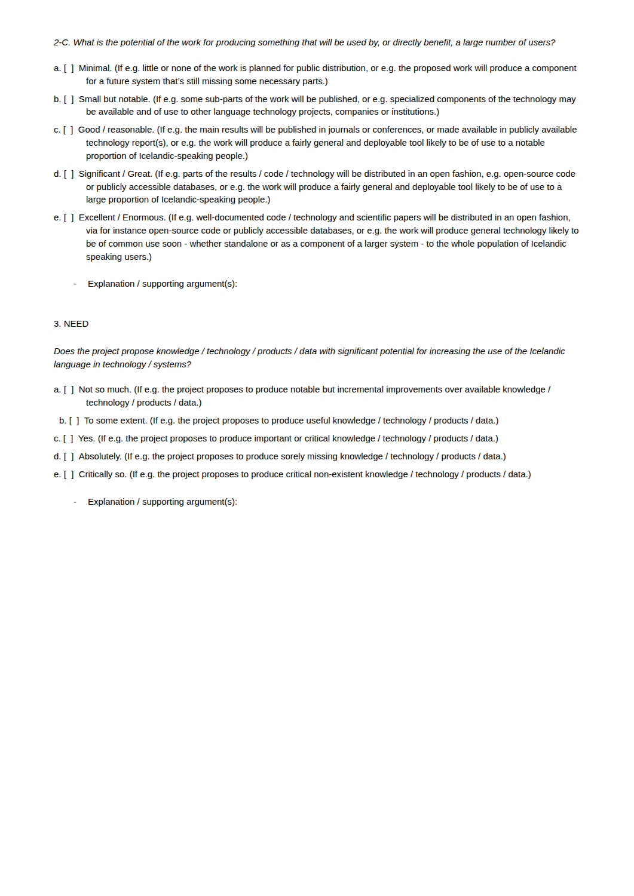2-C. What is the potential of the work for producing something that will be used by, or directly benefit, a large number of users?
a. [ ] Minimal. (If e.g. little or none of the work is planned for public distribution, or e.g. the proposed work will produce a component for a future system that’s still missing some necessary parts.)
b. [ ] Small but notable. (If e.g. some sub-parts of the work will be published, or e.g. specialized components of the technology may be available and of use to other language technology projects, companies or institutions.)
c. [ ] Good / reasonable. (If e.g. the main results will be published in journals or conferences, or made available in publicly available technology report(s), or e.g. the work will produce a fairly general and deployable tool likely to be of use to a notable proportion of Icelandic-speaking people.)
d. [ ] Significant / Great. (If e.g. parts of the results / code / technology will be distributed in an open fashion, e.g. open-source code or publicly accessible databases, or e.g. the work will produce a fairly general and deployable tool likely to be of use to a large proportion of Icelandic-speaking people.)
e. [ ] Excellent / Enormous. (If e.g. well-documented code / technology and scientific papers will be distributed in an open fashion, via for instance open-source code or publicly accessible databases, or e.g. the work will produce general technology likely to be of common use soon - whether standalone or as a component of a larger system - to the whole population of Icelandic speaking users.)
-Explanation / supporting argument(s):
3. NEED
Does the project propose knowledge / technology / products / data with significant potential for increasing the use of the Icelandic language in technology / systems?
a. [ ] Not so much. (If e.g. the project proposes to produce notable but incremental improvements over available knowledge / technology / products / data.)
b. [ ] To some extent. (If e.g. the project proposes to produce useful knowledge / technology / products / data.)
c. [ ] Yes. (If e.g. the project proposes to produce important or critical knowledge / technology / products / data.)
d. [ ] Absolutely. (If e.g. the project proposes to produce sorely missing knowledge / technology / products / data.)
e. [ ] Critically so. (If e.g. the project proposes to produce critical non-existent knowledge / technology / products / data.)
-Explanation / supporting argument(s):